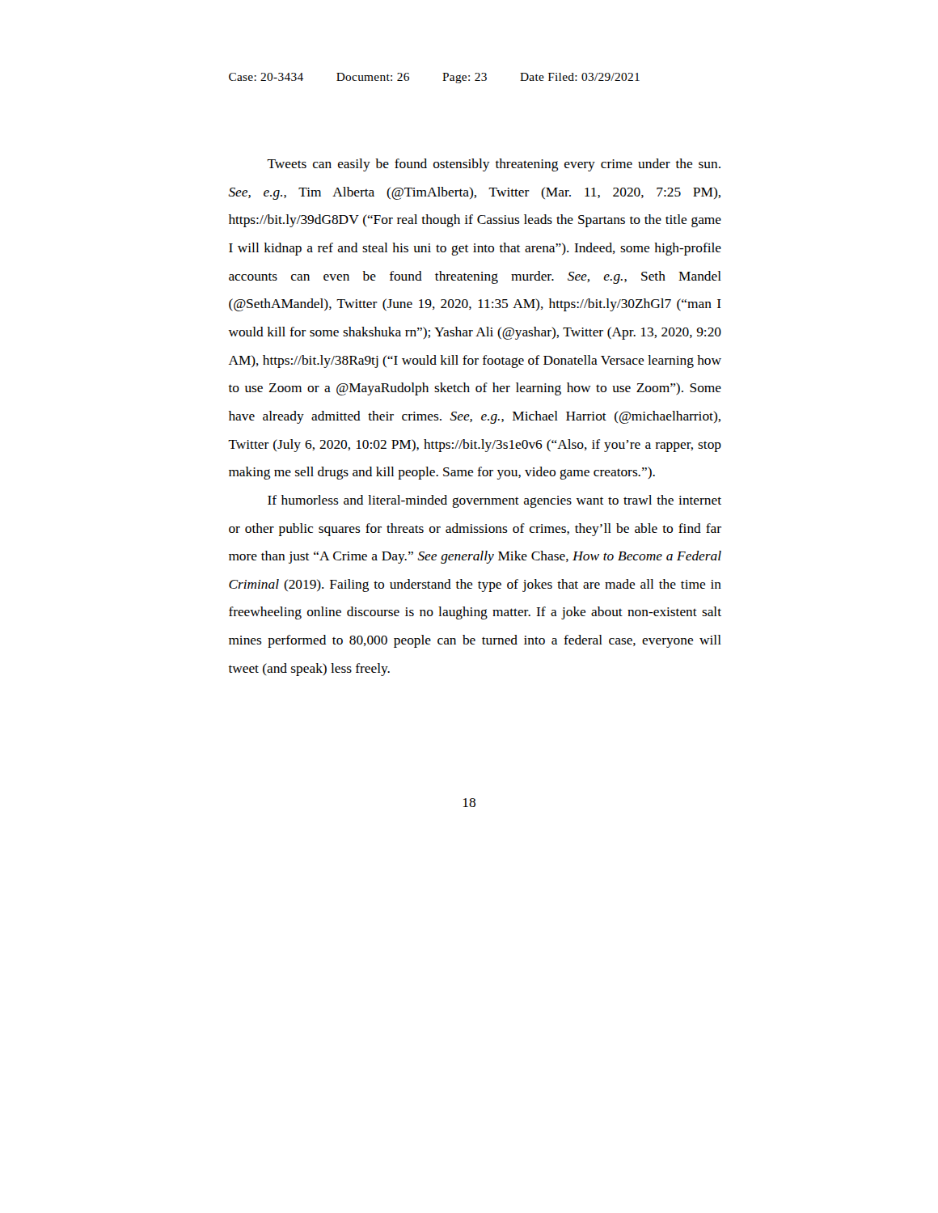Case: 20-3434 Document: 26 Page: 23 Date Filed: 03/29/2021
Tweets can easily be found ostensibly threatening every crime under the sun. See, e.g., Tim Alberta (@TimAlberta), Twitter (Mar. 11, 2020, 7:25 PM), https://bit.ly/39dG8DV (“For real though if Cassius leads the Spartans to the title game I will kidnap a ref and steal his uni to get into that arena”). Indeed, some high-profile accounts can even be found threatening murder. See, e.g., Seth Mandel (@SethAMandel), Twitter (June 19, 2020, 11:35 AM), https://bit.ly/30ZhGl7 (“man I would kill for some shakshuka rn”); Yashar Ali (@yashar), Twitter (Apr. 13, 2020, 9:20 AM), https://bit.ly/38Ra9tj (“I would kill for footage of Donatella Versace learning how to use Zoom or a @MayaRudolph sketch of her learning how to use Zoom”). Some have already admitted their crimes. See, e.g., Michael Harriot (@michaelharriot), Twitter (July 6, 2020, 10:02 PM), https://bit.ly/3s1e0v6 (“Also, if you’re a rapper, stop making me sell drugs and kill people. Same for you, video game creators.”).
If humorless and literal-minded government agencies want to trawl the internet or other public squares for threats or admissions of crimes, they’ll be able to find far more than just “A Crime a Day.” See generally Mike Chase, How to Become a Federal Criminal (2019). Failing to understand the type of jokes that are made all the time in freewheeling online discourse is no laughing matter. If a joke about non-existent salt mines performed to 80,000 people can be turned into a federal case, everyone will tweet (and speak) less freely.
18